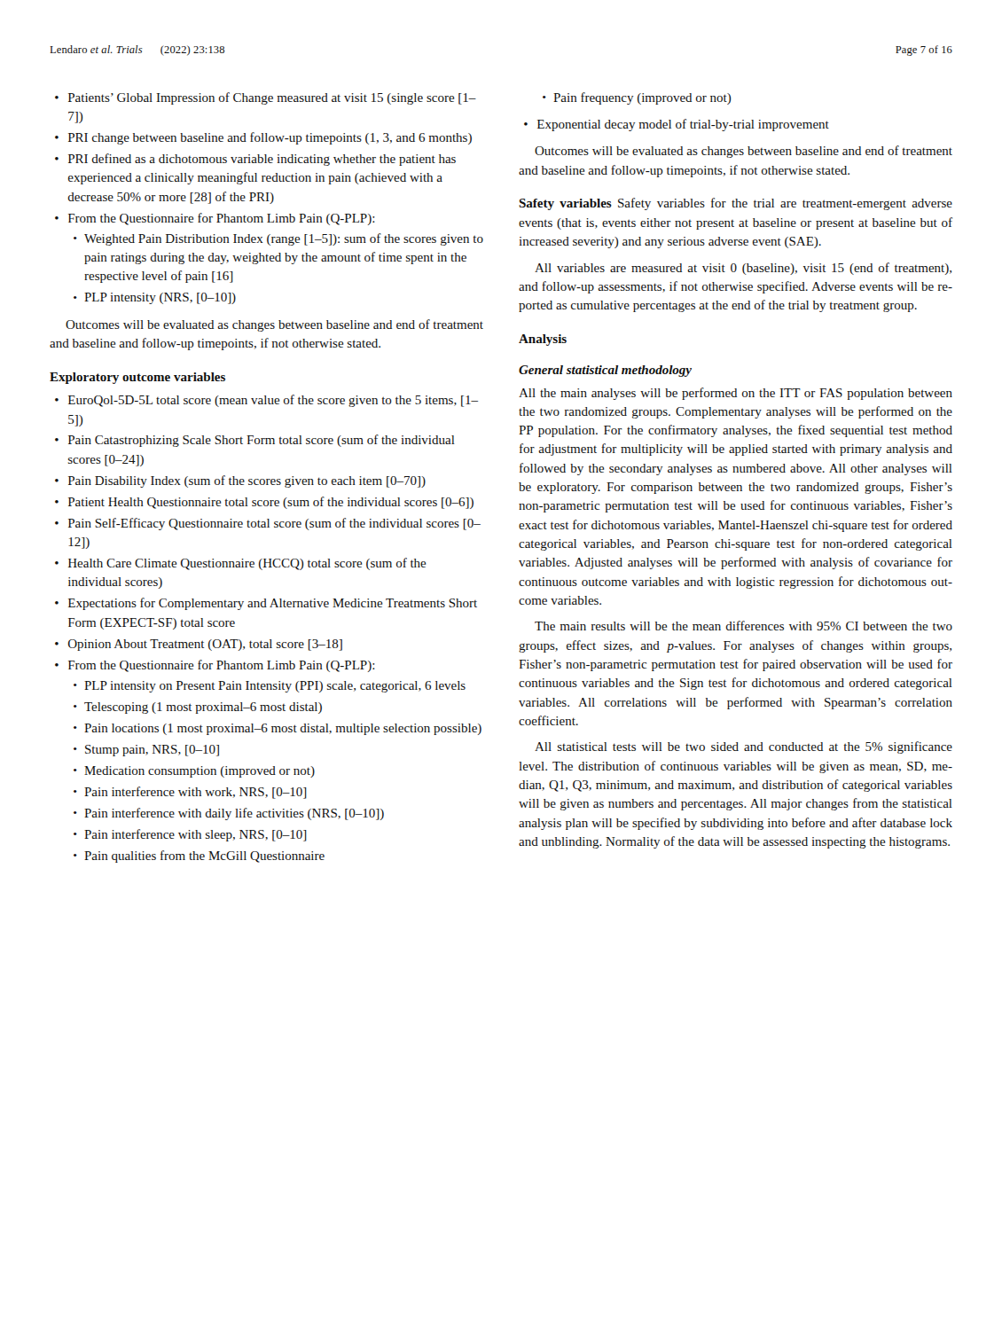Lendaro et al. Trials(2022) 23:138
Page 7 of 16
Patients’ Global Impression of Change measured at visit 15 (single score [1–7])
PRI change between baseline and follow-up timepoints (1, 3, and 6 months)
PRI defined as a dichotomous variable indicating whether the patient has experienced a clinically meaningful reduction in pain (achieved with a decrease 50% or more [28] of the PRI)
From the Questionnaire for Phantom Limb Pain (Q-PLP):
Weighted Pain Distribution Index (range [1–5]): sum of the scores given to pain ratings during the day, weighted by the amount of time spent in the respective level of pain [16]
PLP intensity (NRS, [0–10])
Outcomes will be evaluated as changes between baseline and end of treatment and baseline and follow-up timepoints, if not otherwise stated.
Exploratory outcome variables
EuroQol-5D-5L total score (mean value of the score given to the 5 items, [1–5])
Pain Catastrophizing Scale Short Form total score (sum of the individual scores [0–24])
Pain Disability Index (sum of the scores given to each item [0–70])
Patient Health Questionnaire total score (sum of the individual scores [0–6])
Pain Self-Efficacy Questionnaire total score (sum of the individual scores [0–12])
Health Care Climate Questionnaire (HCCQ) total score (sum of the individual scores)
Expectations for Complementary and Alternative Medicine Treatments Short Form (EXPECT-SF) total score
Opinion About Treatment (OAT), total score [3–18]
From the Questionnaire for Phantom Limb Pain (Q-PLP):
PLP intensity on Present Pain Intensity (PPI) scale, categorical, 6 levels
Telescoping (1 most proximal–6 most distal)
Pain locations (1 most proximal–6 most distal, multiple selection possible)
Stump pain, NRS, [0–10]
Medication consumption (improved or not)
Pain interference with work, NRS, [0–10]
Pain interference with daily life activities (NRS, [0–10])
Pain interference with sleep, NRS, [0–10]
Pain qualities from the McGill Questionnaire
Pain frequency (improved or not)
Exponential decay model of trial-by-trial improvement
Outcomes will be evaluated as changes between baseline and end of treatment and baseline and follow-up timepoints, if not otherwise stated.
Safety variables Safety variables for the trial are treatment-emergent adverse events (that is, events either not present at baseline or present at baseline but of increased severity) and any serious adverse event (SAE).
All variables are measured at visit 0 (baseline), visit 15 (end of treatment), and follow-up assessments, if not otherwise specified. Adverse events will be reported as cumulative percentages at the end of the trial by treatment group.
Analysis
General statistical methodology
All the main analyses will be performed on the ITT or FAS population between the two randomized groups. Complementary analyses will be performed on the PP population. For the confirmatory analyses, the fixed sequential test method for adjustment for multiplicity will be applied started with primary analysis and followed by the secondary analyses as numbered above. All other analyses will be exploratory. For comparison between the two randomized groups, Fisher’s non-parametric permutation test will be used for continuous variables, Fisher’s exact test for dichotomous variables, Mantel-Haenszel chi-square test for ordered categorical variables, and Pearson chi-square test for non-ordered categorical variables. Adjusted analyses will be performed with analysis of covariance for continuous outcome variables and with logistic regression for dichotomous outcome variables.
The main results will be the mean differences with 95% CI between the two groups, effect sizes, and p-values. For analyses of changes within groups, Fisher’s non-parametric permutation test for paired observation will be used for continuous variables and the Sign test for dichotomous and ordered categorical variables. All correlations will be performed with Spearman’s correlation coefficient.
All statistical tests will be two sided and conducted at the 5% significance level. The distribution of continuous variables will be given as mean, SD, median, Q1, Q3, minimum, and maximum, and distribution of categorical variables will be given as numbers and percentages. All major changes from the statistical analysis plan will be specified by subdividing into before and after database lock and unblinding. Normality of the data will be assessed inspecting the histograms.